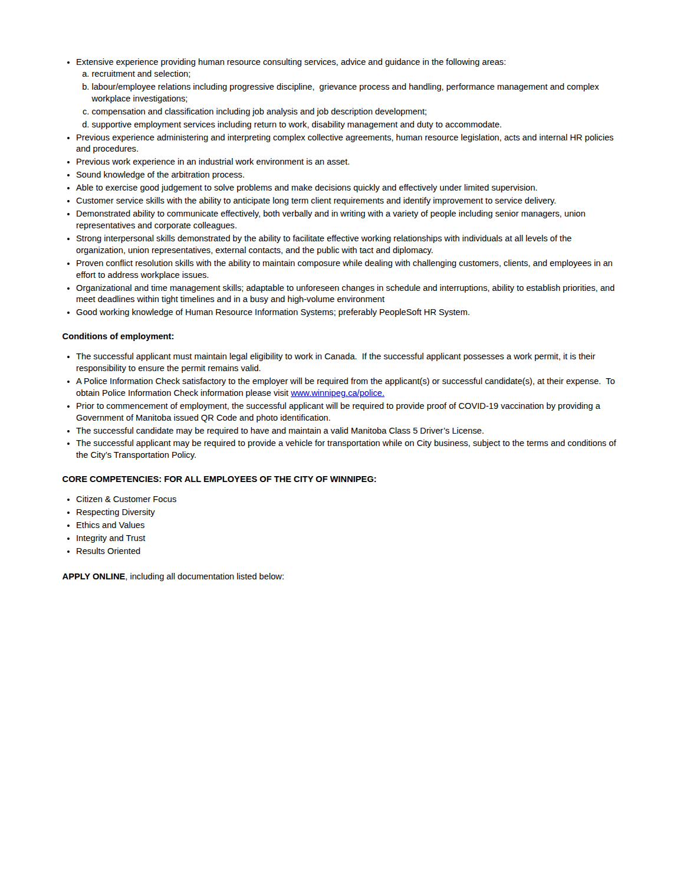Extensive experience providing human resource consulting services, advice and guidance in the following areas:
recruitment and selection;
labour/employee relations including progressive discipline, grievance process and handling, performance management and complex workplace investigations;
compensation and classification including job analysis and job description development;
supportive employment services including return to work, disability management and duty to accommodate.
Previous experience administering and interpreting complex collective agreements, human resource legislation, acts and internal HR policies and procedures.
Previous work experience in an industrial work environment is an asset.
Sound knowledge of the arbitration process.
Able to exercise good judgement to solve problems and make decisions quickly and effectively under limited supervision.
Customer service skills with the ability to anticipate long term client requirements and identify improvement to service delivery.
Demonstrated ability to communicate effectively, both verbally and in writing with a variety of people including senior managers, union representatives and corporate colleagues.
Strong interpersonal skills demonstrated by the ability to facilitate effective working relationships with individuals at all levels of the organization, union representatives, external contacts, and the public with tact and diplomacy.
Proven conflict resolution skills with the ability to maintain composure while dealing with challenging customers, clients, and employees in an effort to address workplace issues.
Organizational and time management skills; adaptable to unforeseen changes in schedule and interruptions, ability to establish priorities, and meet deadlines within tight timelines and in a busy and high-volume environment
Good working knowledge of Human Resource Information Systems; preferably PeopleSoft HR System.
Conditions of employment:
The successful applicant must maintain legal eligibility to work in Canada. If the successful applicant possesses a work permit, it is their responsibility to ensure the permit remains valid.
A Police Information Check satisfactory to the employer will be required from the applicant(s) or successful candidate(s), at their expense. To obtain Police Information Check information please visit www.winnipeg.ca/police.
Prior to commencement of employment, the successful applicant will be required to provide proof of COVID-19 vaccination by providing a Government of Manitoba issued QR Code and photo identification.
The successful candidate may be required to have and maintain a valid Manitoba Class 5 Driver’s License.
The successful applicant may be required to provide a vehicle for transportation while on City business, subject to the terms and conditions of the City’s Transportation Policy.
CORE COMPETENCIES: FOR ALL EMPLOYEES OF THE CITY OF WINNIPEG:
Citizen & Customer Focus
Respecting Diversity
Ethics and Values
Integrity and Trust
Results Oriented
APPLY ONLINE, including all documentation listed below: